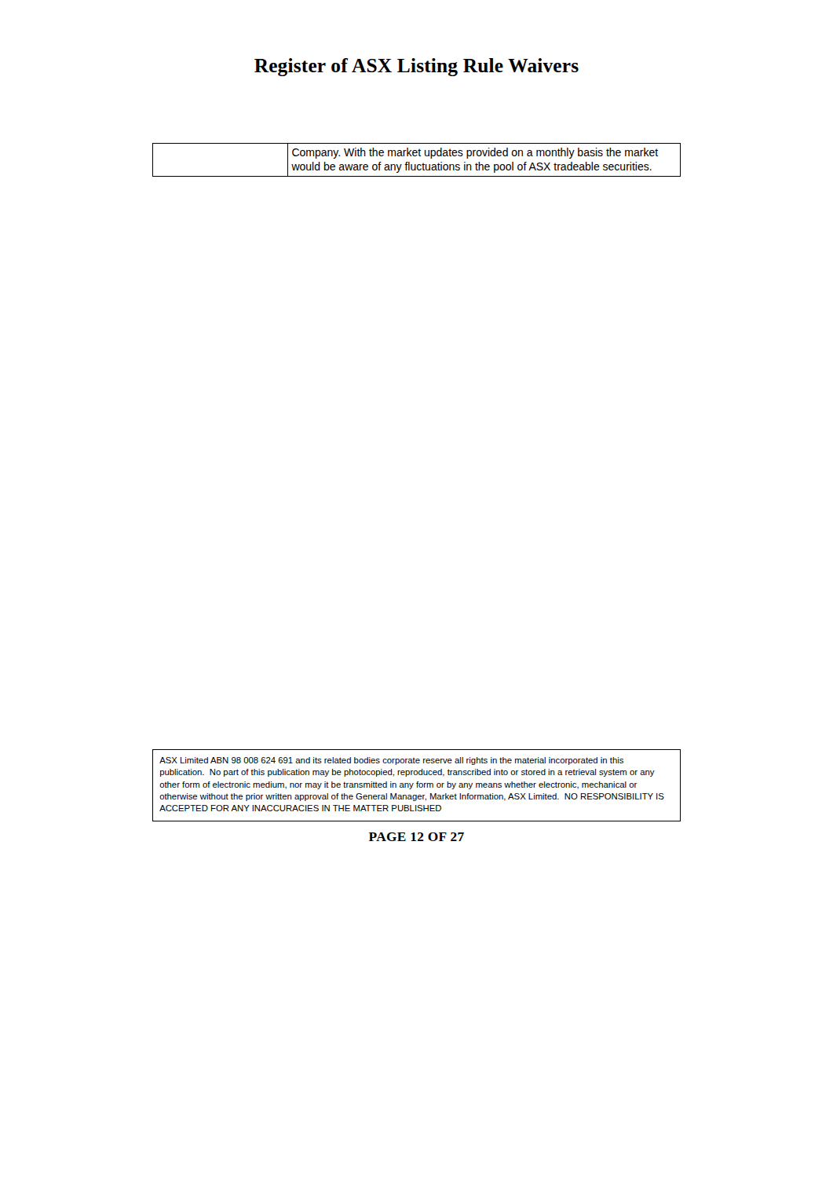Register of ASX Listing Rule Waivers
| | Company. With the market updates provided on a monthly basis the market would be aware of any fluctuations in the pool of ASX tradeable securities. |
ASX Limited ABN 98 008 624 691 and its related bodies corporate reserve all rights in the material incorporated in this publication. No part of this publication may be photocopied, reproduced, transcribed into or stored in a retrieval system or any other form of electronic medium, nor may it be transmitted in any form or by any means whether electronic, mechanical or otherwise without the prior written approval of the General Manager, Market Information, ASX Limited. NO RESPONSIBILITY IS ACCEPTED FOR ANY INACCURACIES IN THE MATTER PUBLISHED
PAGE 12 OF 27